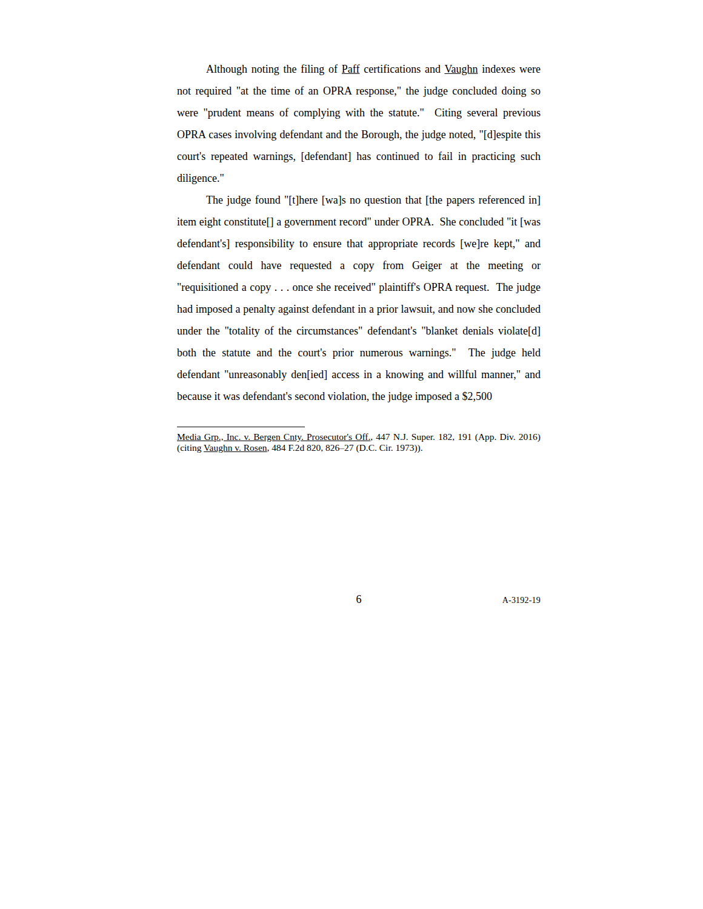Although noting the filing of Paff certifications and Vaughn indexes were not required "at the time of an OPRA response," the judge concluded doing so were "prudent means of complying with the statute." Citing several previous OPRA cases involving defendant and the Borough, the judge noted, "[d]espite this court's repeated warnings, [defendant] has continued to fail in practicing such diligence."
The judge found "[t]here [wa]s no question that [the papers referenced in] item eight constitute[] a government record" under OPRA. She concluded "it [was defendant's] responsibility to ensure that appropriate records [we]re kept," and defendant could have requested a copy from Geiger at the meeting or "requisitioned a copy . . . once she received" plaintiff's OPRA request. The judge had imposed a penalty against defendant in a prior lawsuit, and now she concluded under the "totality of the circumstances" defendant's "blanket denials violate[d] both the statute and the court's prior numerous warnings." The judge held defendant "unreasonably den[ied] access in a knowing and willful manner," and because it was defendant's second violation, the judge imposed a $2,500
Media Grp., Inc. v. Bergen Cnty. Prosecutor's Off., 447 N.J. Super. 182, 191 (App. Div. 2016) (citing Vaughn v. Rosen, 484 F.2d 820, 826–27 (D.C. Cir. 1973)).
6 A-3192-19